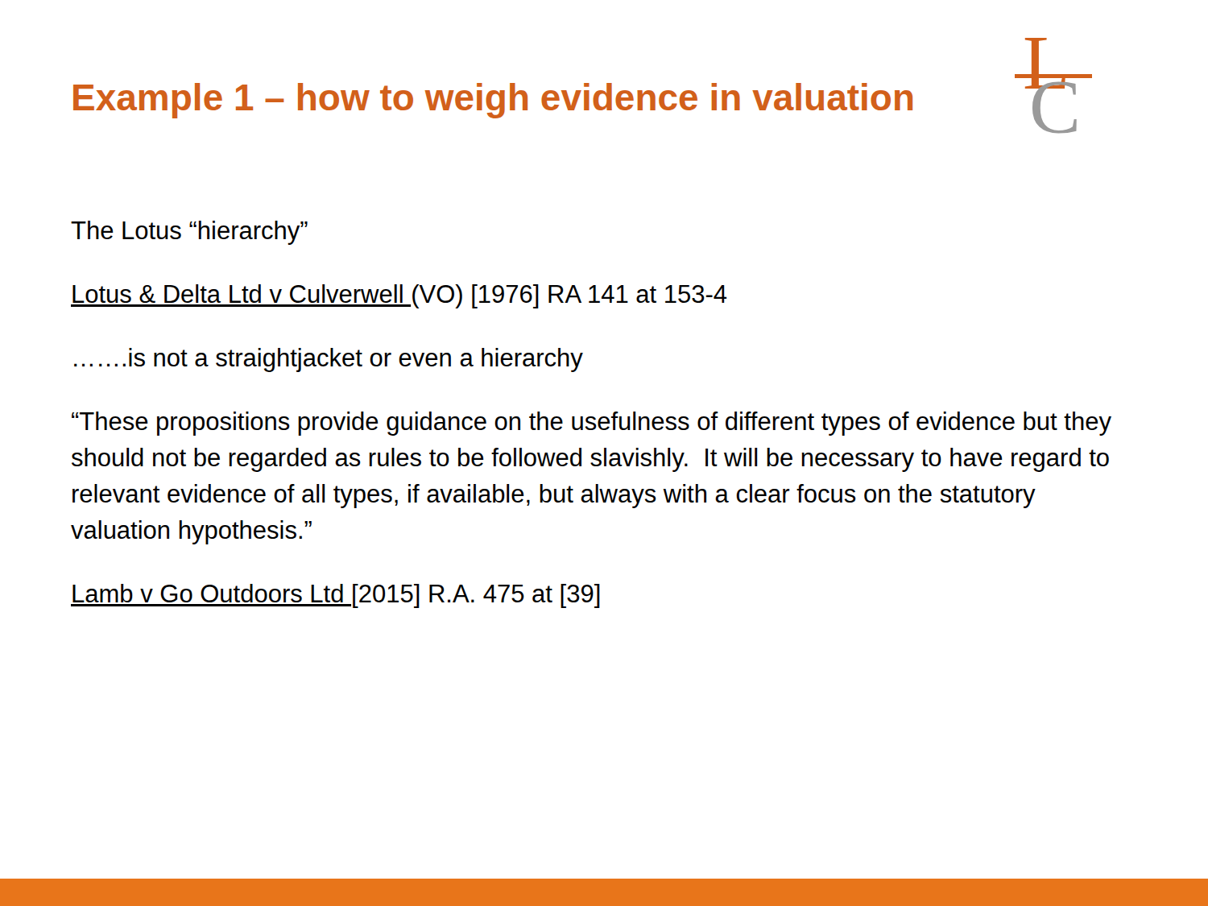Example 1 – how to weigh evidence in valuation
L C
The Lotus “hierarchy”
Lotus & Delta Ltd v Culverwell (VO) [1976] RA 141 at 153-4
…….is not a straightjacket or even a hierarchy
“These propositions provide guidance on the usefulness of different types of evidence but they should not be regarded as rules to be followed slavishly. It will be necessary to have regard to relevant evidence of all types, if available, but always with a clear focus on the statutory valuation hypothesis.”
Lamb v Go Outdoors Ltd [2015] R.A. 475 at [39]